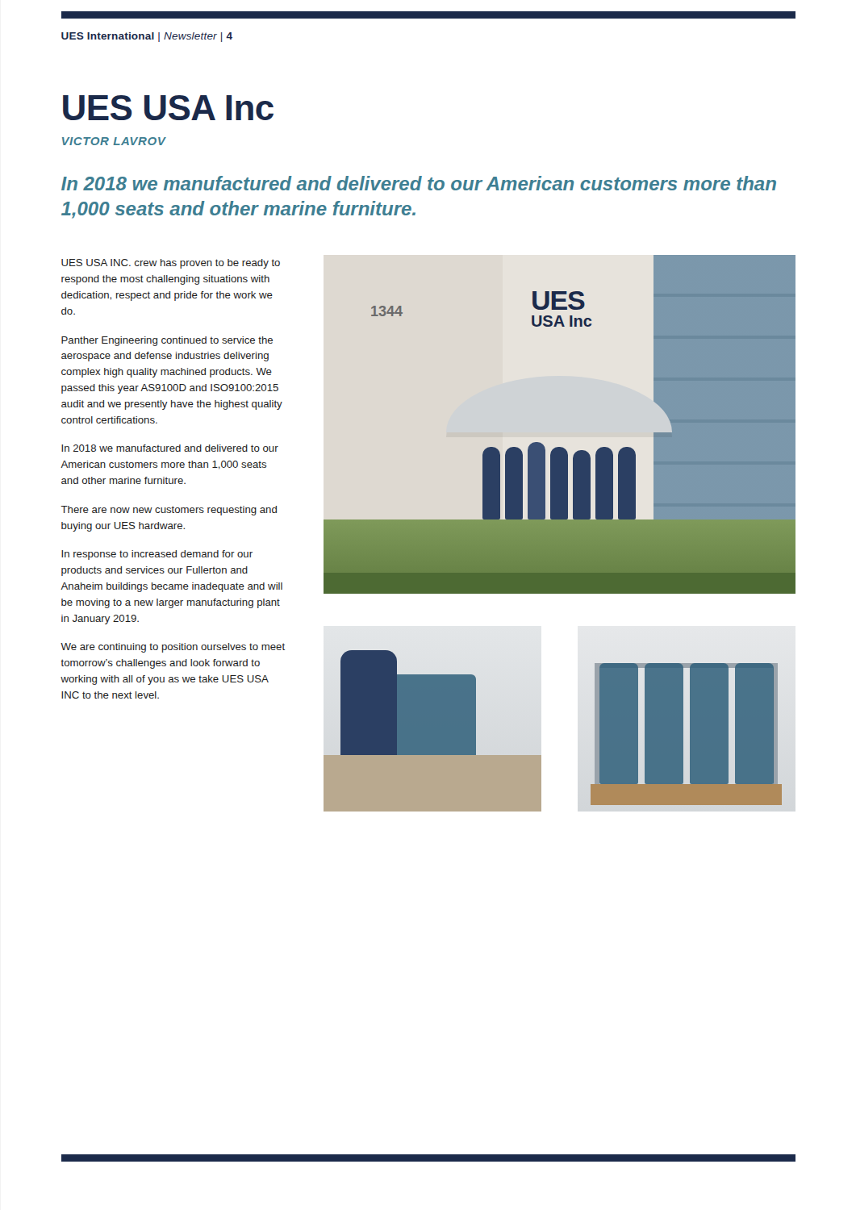UES International | Newsletter | 4
UES USA Inc
VICTOR LAVROV
In 2018 we manufactured and delivered to our American customers more than 1,000 seats and other marine furniture.
UES USA INC. crew has proven to be ready to respond the most challenging situations with dedication, respect and pride for the work we do.
Panther Engineering continued to service the aerospace and defense industries delivering complex high quality machined products. We passed this year AS9100D and ISO9100:2015 audit and we presently have the highest quality control certifications.
In 2018 we manufactured and delivered to our American customers more than 1,000 seats and other marine furniture.
There are now new customers requesting and buying our UES hardware.
In response to increased demand for our products and services our Fullerton and Anaheim buildings became inadequate and will be moving to a new larger manufacturing plant in January 2019.
We are continuing to position ourselves to meet tomorrow’s challenges and look forward to working with all of you as we take UES USA INC to the next level.
1344
UESUSA Inc